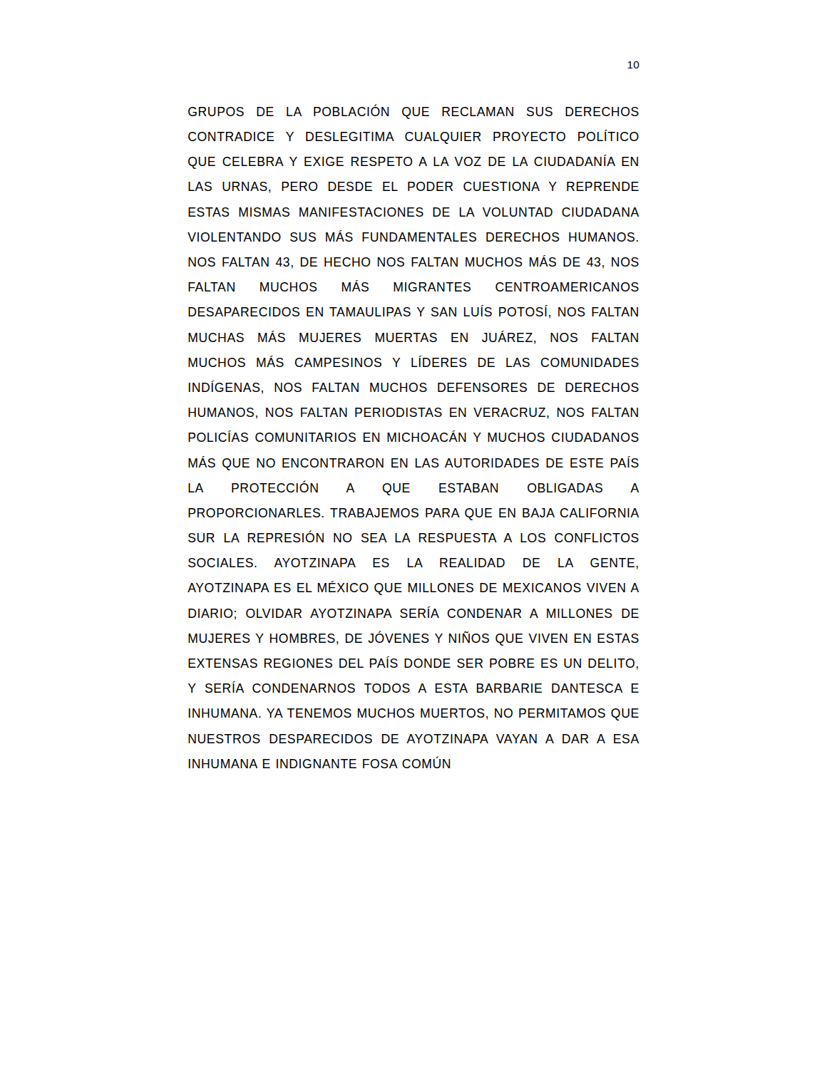10
Grupos de la población que reclaman sus derechos contradice y deslegitima cualquier proyecto político que celebra y exige respeto a la voz de la ciudadanía en las urnas, pero desde el poder cuestiona y reprende estas mismas manifestaciones de la voluntad ciudadana violentando sus más fundamentales derechos humanos. Nos faltan 43, de hecho nos faltan muchos más de 43, nos faltan muchos más migrantes centroamericanos desaparecidos en Tamaulipas y San Luís Potosí, nos faltan muchas más mujeres muertas en Juárez, nos faltan muchos más campesinos y líderes de las comunidades indígenas, nos faltan muchos defensores de derechos humanos, nos faltan periodistas en Veracruz, nos faltan policías comunitarios en Michoacán y muchos ciudadanos más que no encontraron en las autoridades de este país la protección a que estaban obligadas a proporcionarles. Trabajemos para que en Baja California Sur la represión no sea la respuesta a los conflictos sociales. Ayotzinapa es la realidad de la gente, Ayotzinapa es el México que millones de mexicanos viven a diario; olvidar Ayotzinapa sería condenar a millones de mujeres y hombres, de jóvenes y niños que viven en estas extensas regiones del país donde ser pobre es un delito, y sería condenarnos todos a esta barbarie dantesca e inhumana. Ya tenemos muchos muertos, no permitamos que nuestros desparecidos de Ayotzinapa vayan a dar a esa inhumana e indignante fosa común